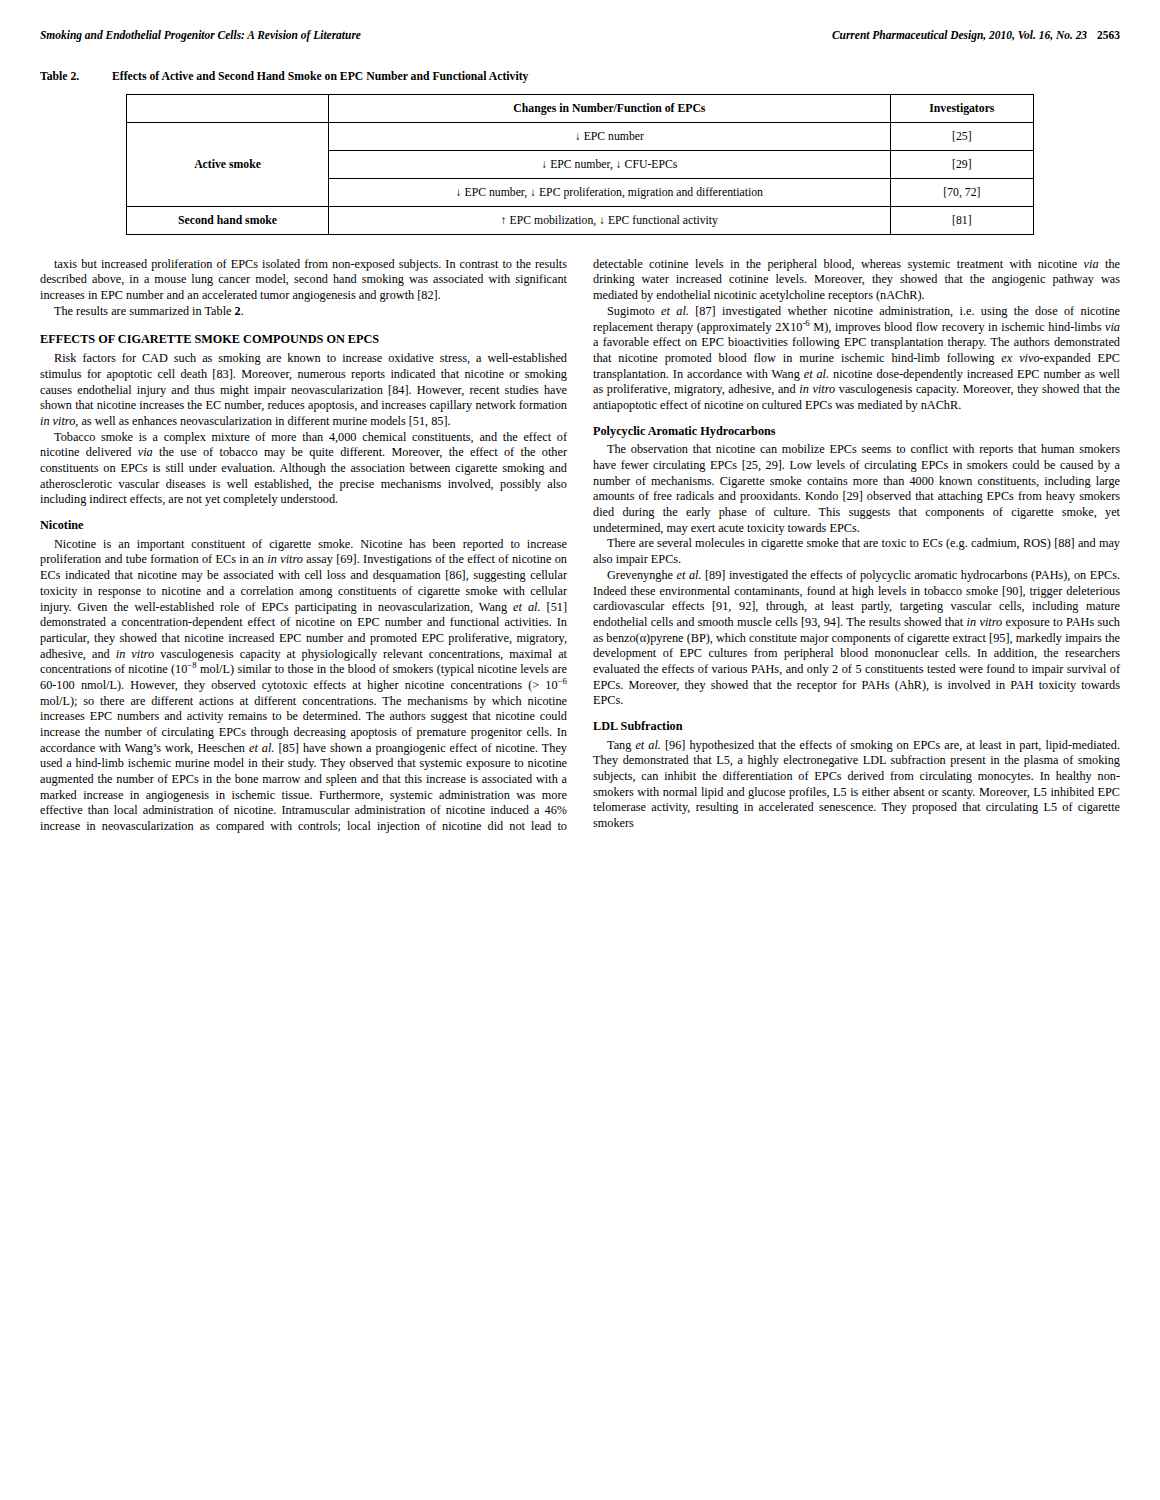Smoking and Endothelial Progenitor Cells: A Revision of Literature
Current Pharmaceutical Design, 2010, Vol. 16, No. 232563
Table 2. Effects of Active and Second Hand Smoke on EPC Number and Functional Activity
| | Changes in Number/Function of EPCs | Investigators |
| --- | --- | --- |
| Active smoke | ↓ EPC number | [25] |
| ↓ EPC number, ↓ CFU-EPCs | [29] |
| ↓ EPC number, ↓ EPC proliferation, migration and differentiation | [70, 72] |
| Second hand smoke | ↑ EPC mobilization, ↓ EPC functional activity | [81] |
taxis but increased proliferation of EPCs isolated from non-exposed subjects. In contrast to the results described above, in a mouse lung cancer model, second hand smoking was associated with significant increases in EPC number and an accelerated tumor angiogenesis and growth [82].
The results are summarized in Table 2.
EFFECTS OF CIGARETTE SMOKE COMPOUNDS ON EPCS
Risk factors for CAD such as smoking are known to increase oxidative stress, a well-established stimulus for apoptotic cell death [83]. Moreover, numerous reports indicated that nicotine or smoking causes endothelial injury and thus might impair neovascularization [84]. However, recent studies have shown that nicotine increases the EC number, reduces apoptosis, and increases capillary network formation in vitro, as well as enhances neovascularization in different murine models [51, 85].
Tobacco smoke is a complex mixture of more than 4,000 chemical constituents, and the effect of nicotine delivered via the use of tobacco may be quite different. Moreover, the effect of the other constituents on EPCs is still under evaluation. Although the association between cigarette smoking and atherosclerotic vascular diseases is well established, the precise mechanisms involved, possibly also including indirect effects, are not yet completely understood.
Nicotine
Nicotine is an important constituent of cigarette smoke. Nicotine has been reported to increase proliferation and tube formation of ECs in an in vitro assay [69]. Investigations of the effect of nicotine on ECs indicated that nicotine may be associated with cell loss and desquamation [86], suggesting cellular toxicity in response to nicotine and a correlation among constituents of cigarette smoke with cellular injury. Given the well-established role of EPCs participating in neovascularization, Wang et al. [51] demonstrated a concentration-dependent effect of nicotine on EPC number and functional activities. In particular, they showed that nicotine increased EPC number and promoted EPC proliferative, migratory, adhesive, and in vitro vasculogenesis capacity at physiologically relevant concentrations, maximal at concentrations of nicotine (10−8 mol/L) similar to those in the blood of smokers (typical nicotine levels are 60-100 nmol/L). However, they observed cytotoxic effects at higher nicotine concentrations (> 10−6 mol/L); so there are different actions at different concentrations. The mechanisms by which nicotine increases EPC numbers and activity remains to be determined. The authors suggest that nicotine could increase the number of circulating EPCs through decreasing apoptosis of premature progenitor cells. In accordance with Wang’s work, Heeschen et al. [85] have shown a proangiogenic effect of nicotine. They used a hind-limb ischemic murine model in their study. They observed that systemic exposure to nicotine augmented the number of EPCs in the bone marrow and spleen and that this increase is associated with a marked increase in angiogenesis in ischemic tissue. Furthermore, systemic administration was more effective than local administration of nicotine. Intramuscular administration of nicotine induced a 46% increase in neovascularization as compared with controls; local injection of nicotine did not lead to detectable cotinine levels in the peripheral blood, whereas systemic treatment with nicotine via the drinking water increased cotinine levels. Moreover, they showed that the angiogenic pathway was mediated by endothelial nicotinic acetylcholine receptors (nAChR).
Sugimoto et al. [87] investigated whether nicotine administration, i.e. using the dose of nicotine replacement therapy (approximately 2X10-6 M), improves blood flow recovery in ischemic hind-limbs via a favorable effect on EPC bioactivities following EPC transplantation therapy. The authors demonstrated that nicotine promoted blood flow in murine ischemic hind-limb following ex vivo-expanded EPC transplantation. In accordance with Wang et al. nicotine dose-dependently increased EPC number as well as proliferative, migratory, adhesive, and in vitro vasculogenesis capacity. Moreover, they showed that the antiapoptotic effect of nicotine on cultured EPCs was mediated by nAChR.
Polycyclic Aromatic Hydrocarbons
The observation that nicotine can mobilize EPCs seems to conflict with reports that human smokers have fewer circulating EPCs [25, 29]. Low levels of circulating EPCs in smokers could be caused by a number of mechanisms. Cigarette smoke contains more than 4000 known constituents, including large amounts of free radicals and prooxidants. Kondo [29] observed that attaching EPCs from heavy smokers died during the early phase of culture. This suggests that components of cigarette smoke, yet undetermined, may exert acute toxicity towards EPCs.
There are several molecules in cigarette smoke that are toxic to ECs (e.g. cadmium, ROS) [88] and may also impair EPCs.
Grevenynghe et al. [89] investigated the effects of polycyclic aromatic hydrocarbons (PAHs), on EPCs. Indeed these environmental contaminants, found at high levels in tobacco smoke [90], trigger deleterious cardiovascular effects [91, 92], through, at least partly, targeting vascular cells, including mature endothelial cells and smooth muscle cells [93, 94]. The results showed that in vitro exposure to PAHs such as benzo(α)pyrene (BP), which constitute major components of cigarette extract [95], markedly impairs the development of EPC cultures from peripheral blood mononuclear cells. In addition, the researchers evaluated the effects of various PAHs, and only 2 of 5 constituents tested were found to impair survival of EPCs. Moreover, they showed that the receptor for PAHs (AhR), is involved in PAH toxicity towards EPCs.
LDL Subfraction
Tang et al. [96] hypothesized that the effects of smoking on EPCs are, at least in part, lipid-mediated. They demonstrated that L5, a highly electronegative LDL subfraction present in the plasma of smoking subjects, can inhibit the differentiation of EPCs derived from circulating monocytes. In healthy non-smokers with normal lipid and glucose profiles, L5 is either absent or scanty. Moreover, L5 inhibited EPC telomerase activity, resulting in accelerated senescence. They proposed that circulating L5 of cigarette smokers